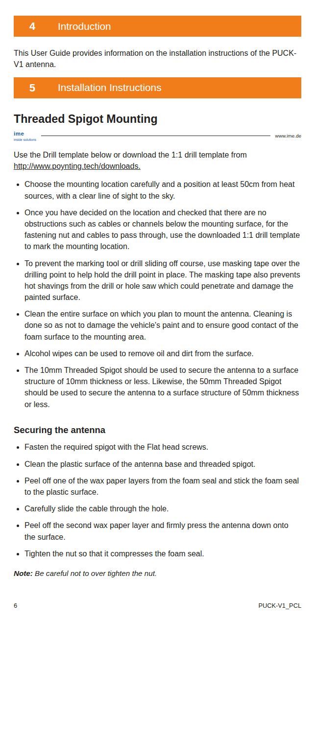4
Introduction
This User Guide provides information on the installation instructions of the PUCK-V1 antenna.
5
Installation Instructions
Threaded Spigot Mounting
imeinside solutions www.ime.de
Use the Drill template below or download the 1:1 drill template from http://www.poynting.tech/downloads.
Choose the mounting location carefully and a position at least 50cm from heat sources, with a clear line of sight to the sky.
Once you have decided on the location and checked that there are no obstructions such as cables or channels below the mounting surface, for the fastening nut and cables to pass through, use the downloaded 1:1 drill template to mark the mounting location.
To prevent the marking tool or drill sliding off course, use masking tape over the drilling point to help hold the drill point in place. The masking tape also prevents hot shavings from the drill or hole saw which could penetrate and damage the painted surface.
Clean the entire surface on which you plan to mount the antenna. Cleaning is done so as not to damage the vehicle's paint and to ensure good contact of the foam surface to the mounting area.
Alcohol wipes can be used to remove oil and dirt from the surface.
The 10mm Threaded Spigot should be used to secure the antenna to a surface structure of 10mm thickness or less. Likewise, the 50mm Threaded Spigot should be used to secure the antenna to a surface structure of 50mm thickness or less.
Securing the antenna
Fasten the required spigot with the Flat head screws.
Clean the plastic surface of the antenna base and threaded spigot.
Peel off one of the wax paper layers from the foam seal and stick the foam seal to the plastic surface.
Carefully slide the cable through the hole.
Peel off the second wax paper layer and firmly press the antenna down onto the surface.
Tighten the nut so that it compresses the foam seal.
Note: Be careful not to over tighten the nut.
6 PUCK-V1_PCL